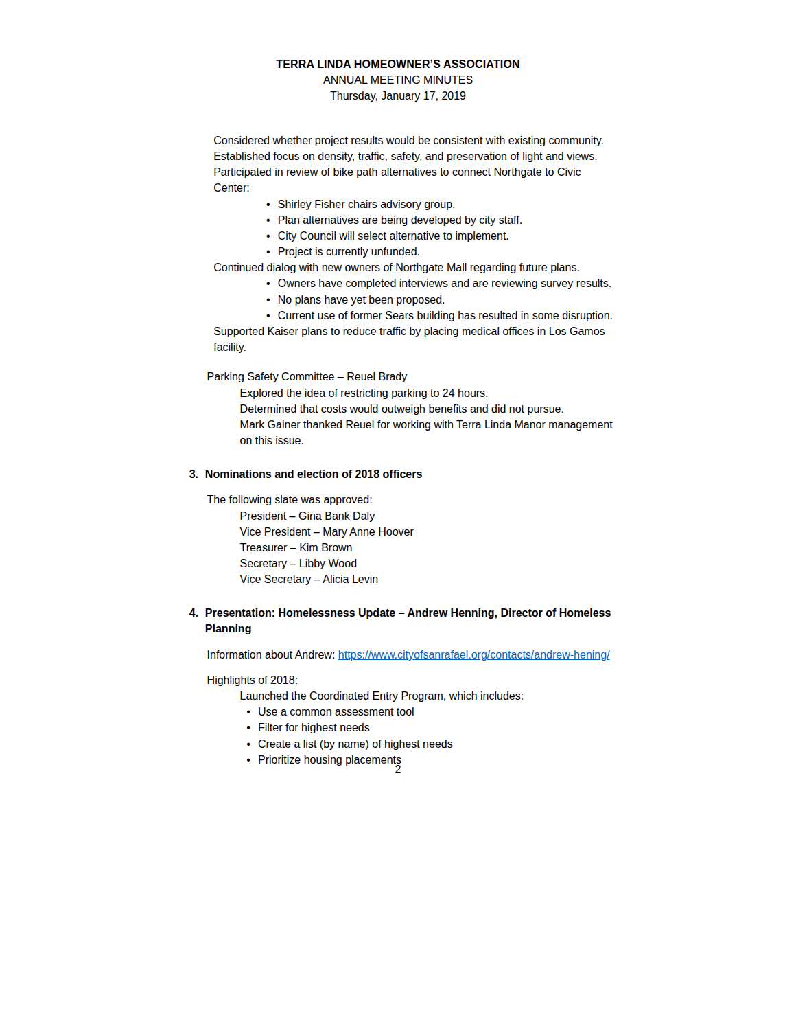TERRA LINDA HOMEOWNER’S ASSOCIATION ANNUAL MEETING MINUTES Thursday, January 17, 2019
Considered whether project results would be consistent with existing community.
Established focus on density, traffic, safety, and preservation of light and views.
Participated in review of bike path alternatives to connect Northgate to Civic Center:
Shirley Fisher chairs advisory group.
Plan alternatives are being developed by city staff.
City Council will select alternative to implement.
Project is currently unfunded.
Continued dialog with new owners of Northgate Mall regarding future plans.
Owners have completed interviews and are reviewing survey results.
No plans have yet been proposed.
Current use of former Sears building has resulted in some disruption.
Supported Kaiser plans to reduce traffic by placing medical offices in Los Gamos facility.
Parking Safety Committee – Reuel Brady
Explored the idea of restricting parking to 24 hours.
Determined that costs would outweigh benefits and did not pursue.
Mark Gainer thanked Reuel for working with Terra Linda Manor management on this issue.
3. Nominations and election of 2018 officers
The following slate was approved:
President – Gina Bank Daly
Vice President – Mary Anne Hoover
Treasurer – Kim Brown
Secretary – Libby Wood
Vice Secretary – Alicia Levin
4. Presentation: Homelessness Update – Andrew Henning, Director of Homeless Planning
Information about Andrew: https://www.cityofsanrafael.org/contacts/andrew-hening/
Highlights of 2018:
Launched the Coordinated Entry Program, which includes:
Use a common assessment tool
Filter for highest needs
Create a list (by name) of highest needs
Prioritize housing placements
2